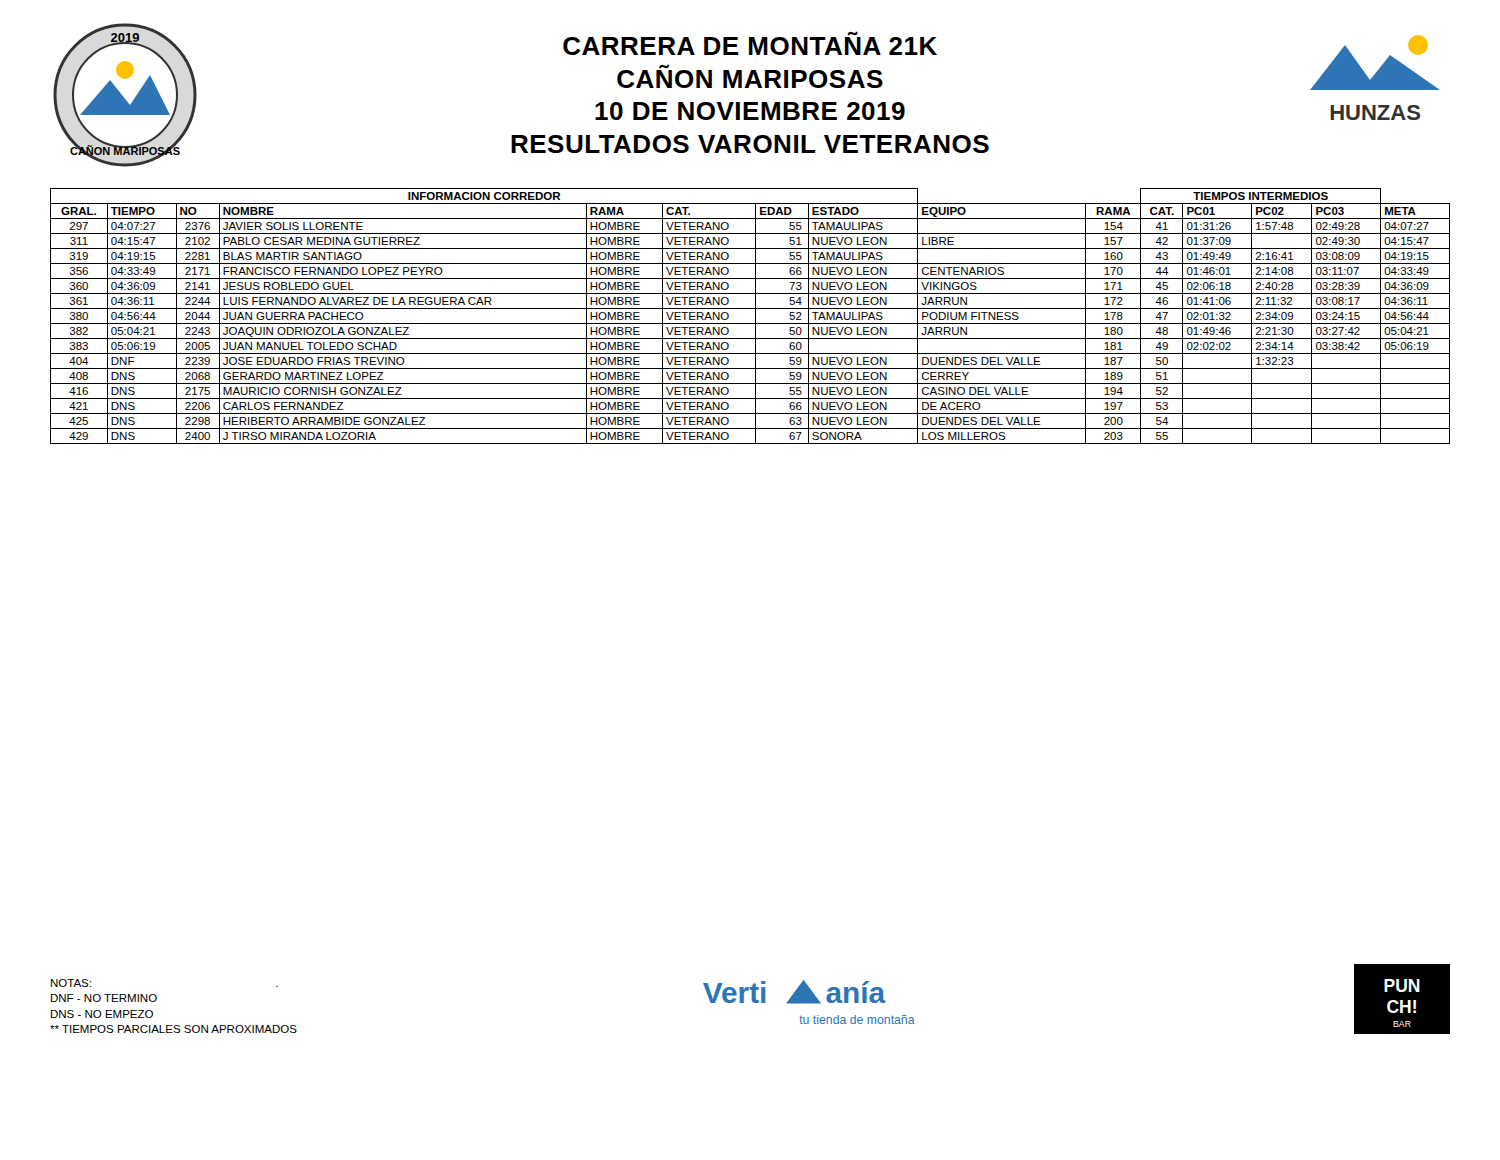CARRERA DE MONTAÑA 21K
CAÑON MARIPOSAS
10 DE NOVIEMBRE 2019
RESULTADOS VARONIL VETERANOS
| INFORMACION CORREDOR | | | TIEMPOS INTERMEDIOS |
| --- | --- | --- | --- |
| GRAL. | TIEMPO | NO | NOMBRE | RAMA | CAT. | EDAD | ESTADO | EQUIPO | RAMA | CAT. | PC01 | PC02 | PC03 | META |
| 297 | 04:07:27 | 2376 | JAVIER SOLIS LLORENTE | HOMBRE | VETERANO | 55 | TAMAULIPAS | | 154 | 41 | 01:31:26 | 1:57:48 | 02:49:28 | 04:07:27 |
| 311 | 04:15:47 | 2102 | PABLO CESAR MEDINA GUTIERREZ | HOMBRE | VETERANO | 51 | NUEVO LEON | LIBRE | 157 | 42 | 01:37:09 | | 02:49:30 | 04:15:47 |
| 319 | 04:19:15 | 2281 | BLAS MARTIR SANTIAGO | HOMBRE | VETERANO | 55 | TAMAULIPAS | | 160 | 43 | 01:49:49 | 2:16:41 | 03:08:09 | 04:19:15 |
| 356 | 04:33:49 | 2171 | FRANCISCO FERNANDO LOPEZ PEYRO | HOMBRE | VETERANO | 66 | NUEVO LEON | CENTENARIOS | 170 | 44 | 01:46:01 | 2:14:08 | 03:11:07 | 04:33:49 |
| 360 | 04:36:09 | 2141 | JESUS ROBLEDO GUEL | HOMBRE | VETERANO | 73 | NUEVO LEON | VIKINGOS | 171 | 45 | 02:06:18 | 2:40:28 | 03:28:39 | 04:36:09 |
| 361 | 04:36:11 | 2244 | LUIS FERNANDO ALVAREZ DE LA REGUERA CAR | HOMBRE | VETERANO | 54 | NUEVO LEON | JARRUN | 172 | 46 | 01:41:06 | 2:11:32 | 03:08:17 | 04:36:11 |
| 380 | 04:56:44 | 2044 | JUAN GUERRA PACHECO | HOMBRE | VETERANO | 52 | TAMAULIPAS | PODIUM FITNESS | 178 | 47 | 02:01:32 | 2:34:09 | 03:24:15 | 04:56:44 |
| 382 | 05:04:21 | 2243 | JOAQUIN ODRIOZOLA GONZALEZ | HOMBRE | VETERANO | 50 | NUEVO LEON | JARRUN | 180 | 48 | 01:49:46 | 2:21:30 | 03:27:42 | 05:04:21 |
| 383 | 05:06:19 | 2005 | JUAN MANUEL TOLEDO SCHAD | HOMBRE | VETERANO | 60 | | | 181 | 49 | 02:02:02 | 2:34:14 | 03:38:42 | 05:06:19 |
| 404 | DNF | 2239 | JOSE EDUARDO FRIAS TREVINO | HOMBRE | VETERANO | 59 | NUEVO LEON | DUENDES DEL VALLE | 187 | 50 | | 1:32:23 | | |
| 408 | DNS | 2068 | GERARDO MARTINEZ LOPEZ | HOMBRE | VETERANO | 59 | NUEVO LEON | CERREY | 189 | 51 | | | | |
| 416 | DNS | 2175 | MAURICIO CORNISH GONZALEZ | HOMBRE | VETERANO | 55 | NUEVO LEON | CASINO DEL VALLE | 194 | 52 | | | | |
| 421 | DNS | 2206 | CARLOS FERNANDEZ | HOMBRE | VETERANO | 66 | NUEVO LEON | DE ACERO | 197 | 53 | | | | |
| 425 | DNS | 2298 | HERIBERTO ARRAMBIDE GONZALEZ | HOMBRE | VETERANO | 63 | NUEVO LEON | DUENDES DEL VALLE | 200 | 54 | | | | |
| 429 | DNS | 2400 | J TIRSO MIRANDA LOZORIA | HOMBRE | VETERANO | 67 | SONORA | LOS MILLEROS | 203 | 55 | | | | |
NOTAS: .
DNF - NO TERMINO
DNS - NO EMPEZO
** TIEMPOS PARCIALES SON APROXIMADOS